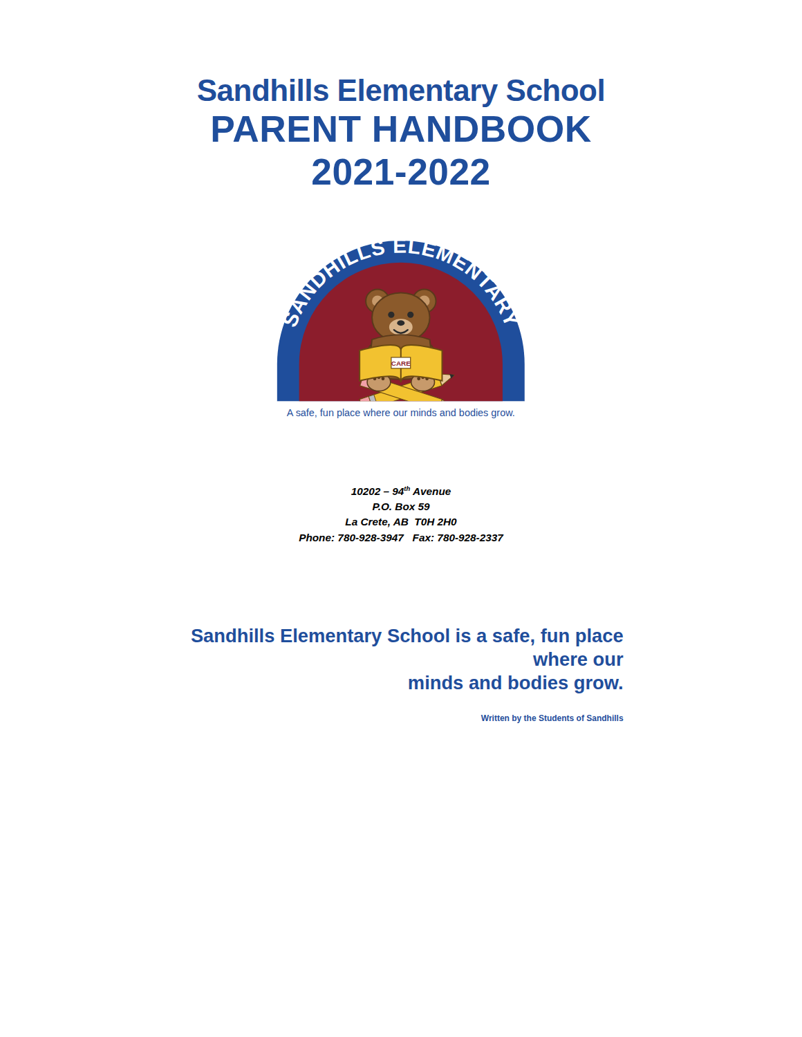Sandhills Elementary School
PARENT HANDBOOK
2021-2022
Sandhills Elementary school crest A blue arched crest reading SANDHILLS ELEMENTARY with a brown bear reading a yellow book labelled CARE, sitting on crossed pencils, above the motto: A safe, fun place where our minds and bodies grow. SANDHILLS ELEMENTARY CARE A safe, fun place where our minds and bodies grow.
10202 – 94th Avenue
P.O. Box 59
La Crete, AB T0H 2H0
Phone: 780-928-3947 Fax: 780-928-2337
Sandhills Elementary School is a safe, fun place where our minds and bodies grow.
Written by the Students of Sandhills